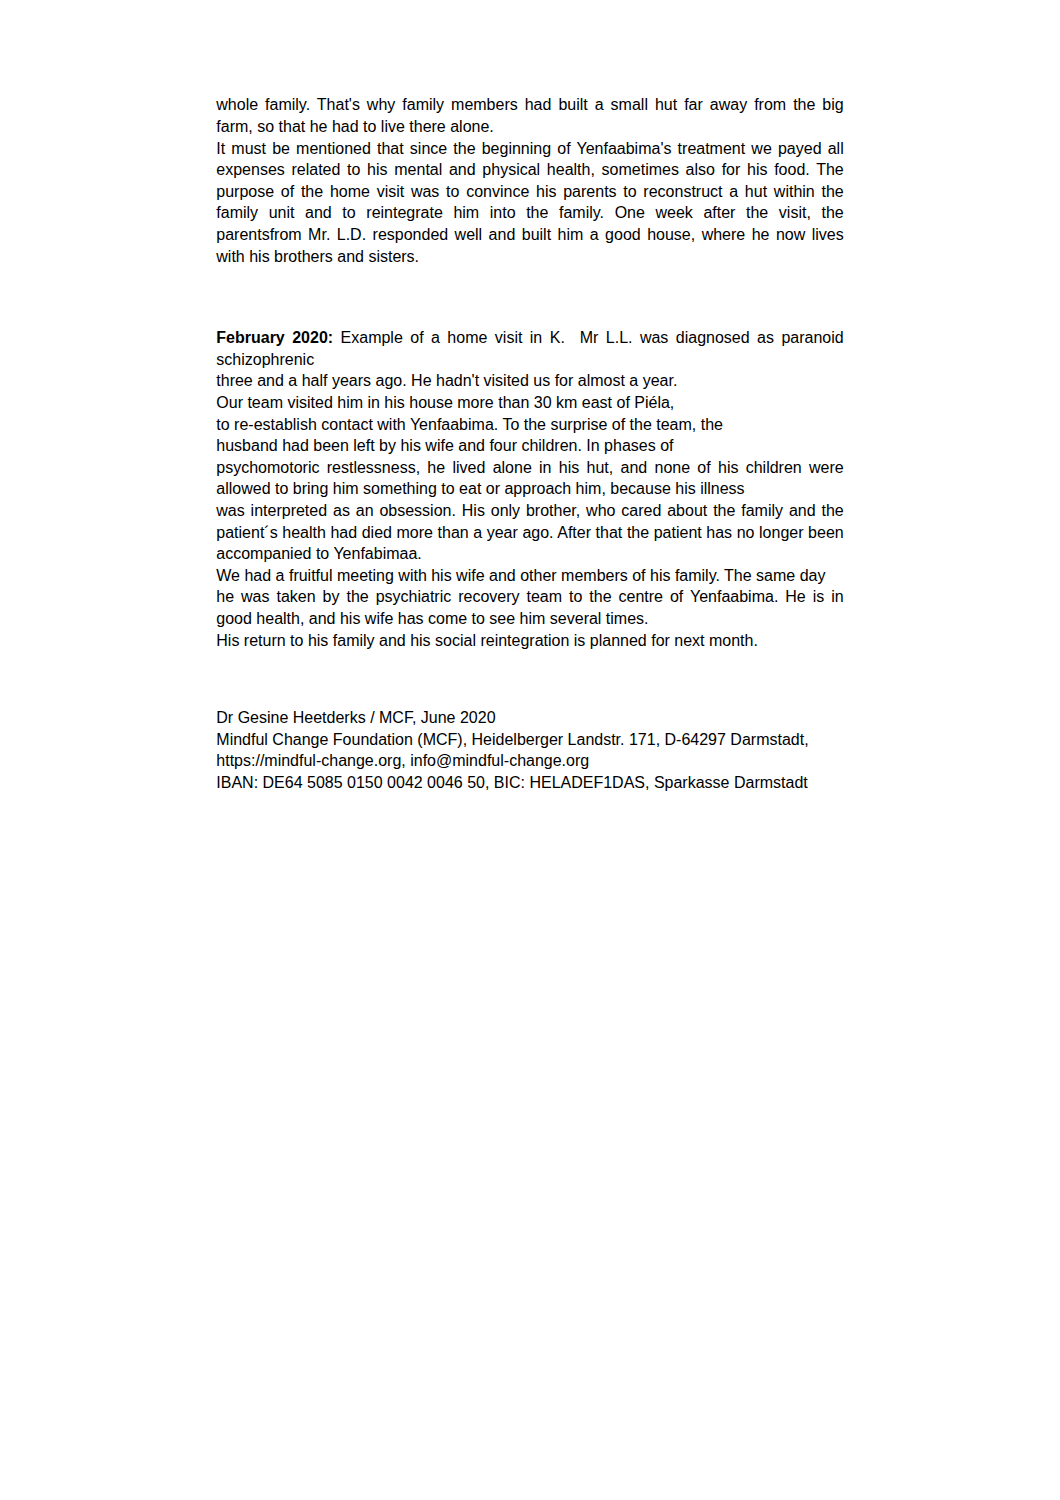whole family. That's why family members had built a small hut far away from the big farm, so that he had to live there alone.
It must be mentioned that since the beginning of Yenfaabima's treatment we payed all expenses related to his mental and physical health, sometimes also for his food. The purpose of the home visit was to convince his parents to reconstruct a hut within the family unit and to reintegrate him into the family. One week after the visit, the parentsfrom Mr. L.D. responded well and built him a good house, where he now lives with his brothers and sisters.
February 2020: Example of a home visit in K. Mr L.L. was diagnosed as paranoid schizophrenic
three and a half years ago. He hadn't visited us for almost a year.
Our team visited him in his house more than 30 km east of Piéla,
to re-establish contact with Yenfaabima. To the surprise of the team, the
husband had been left by his wife and four children. In phases of
psychomotoric restlessness, he lived alone in his hut, and none of his children were allowed to bring him something to eat or approach him, because his illness
was interpreted as an obsession. His only brother, who cared about the family and the patient´s health had died more than a year ago. After that the patient has no longer been accompanied to Yenfabimaa.
We had a fruitful meeting with his wife and other members of his family. The same day
he was taken by the psychiatric recovery team to the centre of Yenfaabima. He is in good health, and his wife has come to see him several times.
His return to his family and his social reintegration is planned for next month.
Dr Gesine Heetderks / MCF, June 2020
Mindful Change Foundation (MCF), Heidelberger Landstr. 171, D-64297 Darmstadt,
https://mindful-change.org, info@mindful-change.org
IBAN: DE64 5085 0150 0042 0046 50, BIC: HELADEF1DAS, Sparkasse Darmstadt